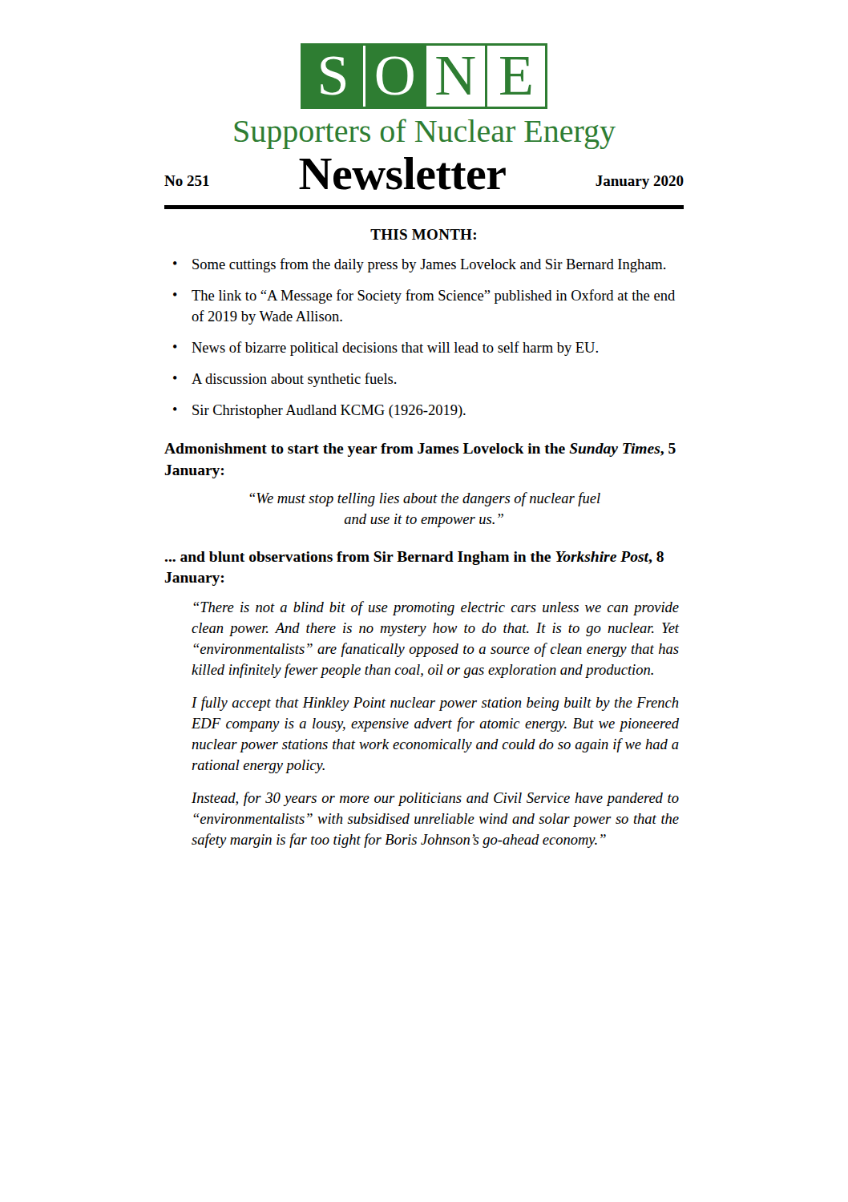SONE
Supporters of Nuclear Energy
No 251
Newsletter
January 2020
THIS MONTH:
Some cuttings from the daily press by James Lovelock and Sir Bernard Ingham.
The link to “A Message for Society from Science” published in Oxford at the end of 2019 by Wade Allison.
News of bizarre political decisions that will lead to self harm by EU.
A discussion about synthetic fuels.
Sir Christopher Audland KCMG (1926-2019).
Admonishment to start the year from James Lovelock in the Sunday Times, 5 January:
“We must stop telling lies about the dangers of nuclear fuel
and use it to empower us.”
... and blunt observations from Sir Bernard Ingham in the Yorkshire Post, 8 January:
“There is not a blind bit of use promoting electric cars unless we can provide clean power. And there is no mystery how to do that. It is to go nuclear. Yet “environmentalists” are fanatically opposed to a source of clean energy that has killed infinitely fewer people than coal, oil or gas exploration and production.
I fully accept that Hinkley Point nuclear power station being built by the French EDF company is a lousy, expensive advert for atomic energy. But we pioneered nuclear power stations that work economically and could do so again if we had a rational energy policy.
Instead, for 30 years or more our politicians and Civil Service have pandered to “environmentalists” with subsidised unreliable wind and solar power so that the safety margin is far too tight for Boris Johnson’s go-ahead economy.”